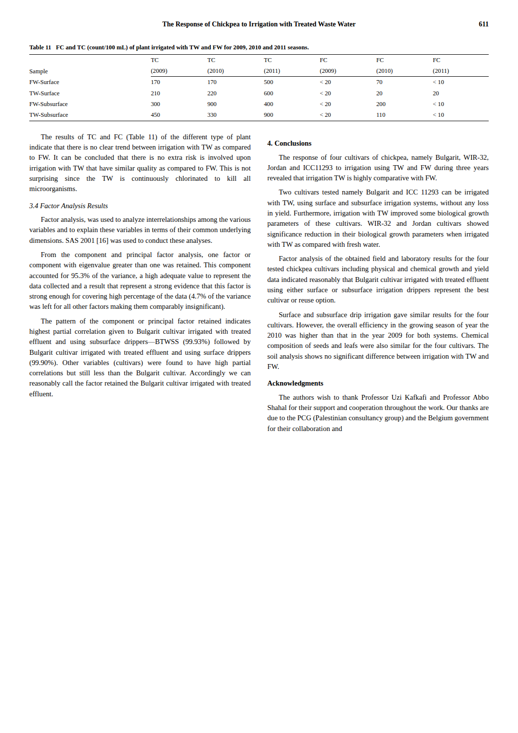The Response of Chickpea to Irrigation with Treated Waste Water 611
Table 11 FC and TC (count/100 mL) of plant irrigated with TW and FW for 2009, 2010 and 2011 seasons.
| Sample | TC | TC | TC | FC | FC | FC |
| --- | --- | --- | --- | --- | --- | --- |
| (2009) | (2010) | (2011) | (2009) | (2010) | (2011) |
| FW-Surface | 170 | 170 | 500 | < 20 | 70 | < 10 |
| TW-Surface | 210 | 220 | 600 | < 20 | 20 | 20 |
| FW-Subsurface | 300 | 900 | 400 | < 20 | 200 | < 10 |
| TW-Subsurface | 450 | 330 | 900 | < 20 | 110 | < 10 |
The results of TC and FC (Table 11) of the different type of plant indicate that there is no clear trend between irrigation with TW as compared to FW. It can be concluded that there is no extra risk is involved upon irrigation with TW that have similar quality as compared to FW. This is not surprising since the TW is continuously chlorinated to kill all microorganisms.
3.4 Factor Analysis Results
Factor analysis, was used to analyze interrelationships among the various variables and to explain these variables in terms of their common underlying dimensions. SAS 2001 [16] was used to conduct these analyses.
From the component and principal factor analysis, one factor or component with eigenvalue greater than one was retained. This component accounted for 95.3% of the variance, a high adequate value to represent the data collected and a result that represent a strong evidence that this factor is strong enough for covering high percentage of the data (4.7% of the variance was left for all other factors making them comparably insignificant).
The pattern of the component or principal factor retained indicates highest partial correlation given to Bulgarit cultivar irrigated with treated effluent and using subsurface drippers—BTWSS (99.93%) followed by Bulgarit cultivar irrigated with treated effluent and using surface drippers (99.90%). Other variables (cultivars) were found to have high partial correlations but still less than the Bulgarit cultivar. Accordingly we can reasonably call the factor retained the Bulgarit cultivar irrigated with treated effluent.
4. Conclusions
The response of four cultivars of chickpea, namely Bulgarit, WIR-32, Jordan and ICC11293 to irrigation using TW and FW during three years revealed that irrigation TW is highly comparative with FW.
Two cultivars tested namely Bulgarit and ICC 11293 can be irrigated with TW, using surface and subsurface irrigation systems, without any loss in yield. Furthermore, irrigation with TW improved some biological growth parameters of these cultivars. WIR-32 and Jordan cultivars showed significance reduction in their biological growth parameters when irrigated with TW as compared with fresh water.
Factor analysis of the obtained field and laboratory results for the four tested chickpea cultivars including physical and chemical growth and yield data indicated reasonably that Bulgarit cultivar irrigated with treated effluent using either surface or subsurface irrigation drippers represent the best cultivar or reuse option.
Surface and subsurface drip irrigation gave similar results for the four cultivars. However, the overall efficiency in the growing season of year the 2010 was higher than that in the year 2009 for both systems. Chemical composition of seeds and leafs were also similar for the four cultivars. The soil analysis shows no significant difference between irrigation with TW and FW.
Acknowledgments
The authors wish to thank Professor Uzi Kafkafi and Professor Abbo Shahal for their support and cooperation throughout the work. Our thanks are due to the PCG (Palestinian consultancy group) and the Belgium government for their collaboration and